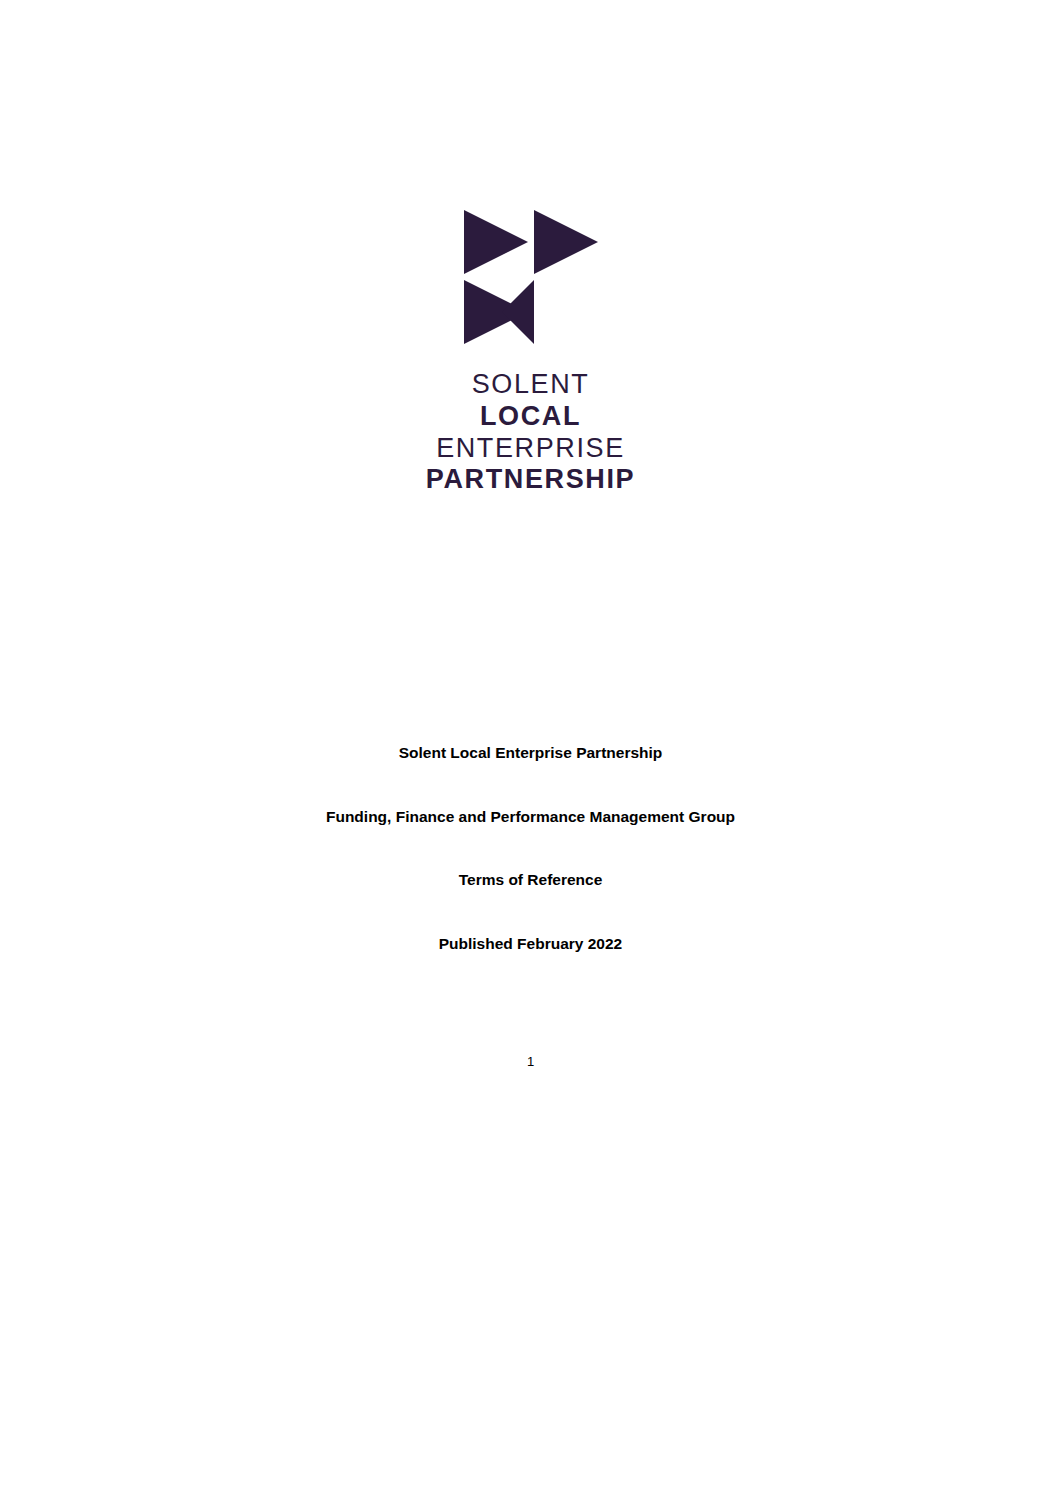SOLENT
LOCAL
ENTERPRISE
PARTNERSHIP
Solent Local Enterprise Partnership
Funding, Finance and Performance Management Group
Terms of Reference
Published February 2022
1